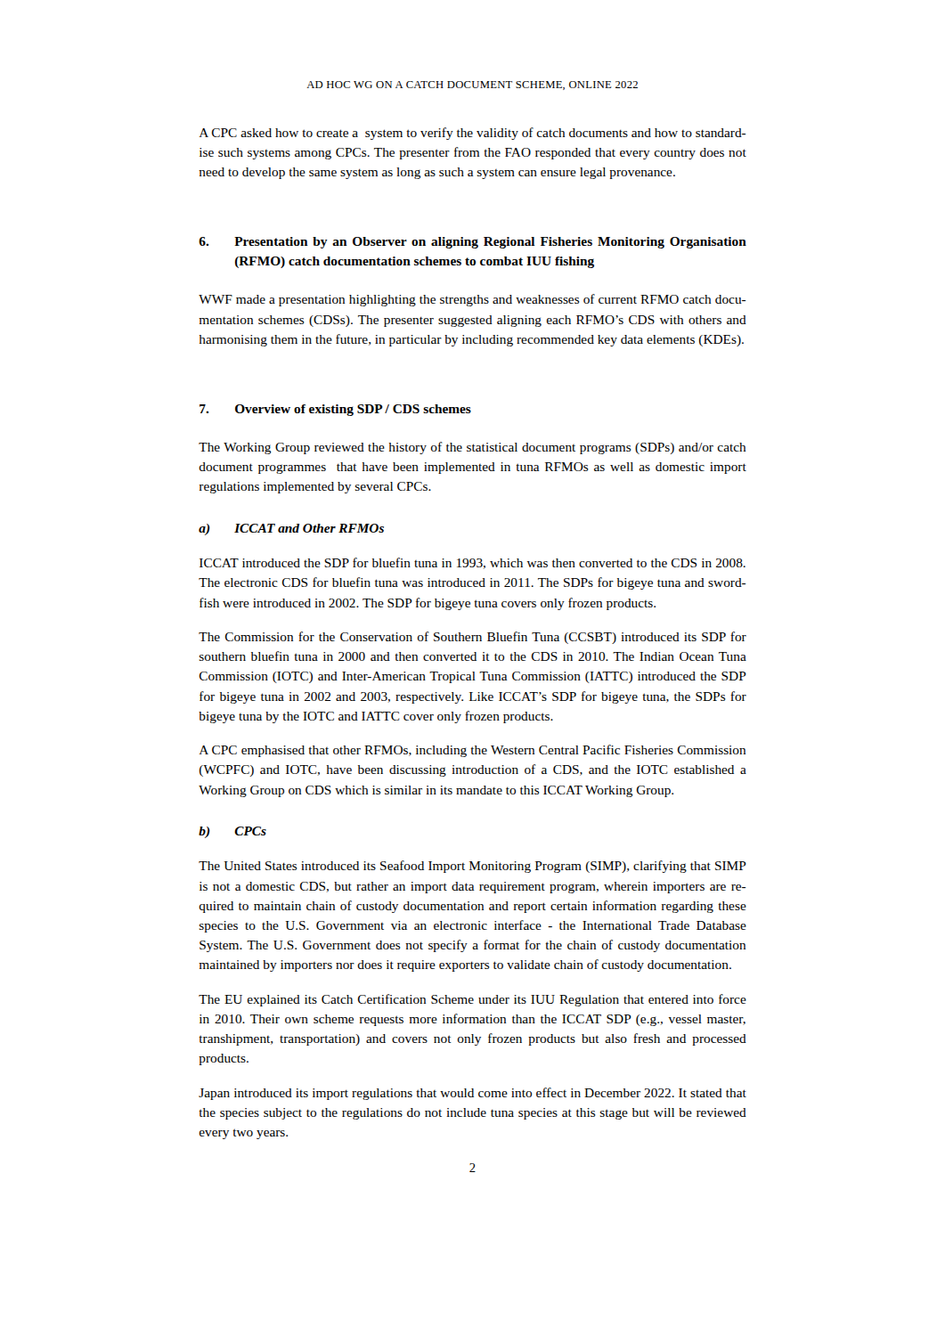AD HOC WG ON A CATCH DOCUMENT SCHEME, ONLINE 2022
A CPC asked how to create a system to verify the validity of catch documents and how to standardise such systems among CPCs. The presenter from the FAO responded that every country does not need to develop the same system as long as such a system can ensure legal provenance.
6. Presentation by an Observer on aligning Regional Fisheries Monitoring Organisation (RFMO) catch documentation schemes to combat IUU fishing
WWF made a presentation highlighting the strengths and weaknesses of current RFMO catch documentation schemes (CDSs). The presenter suggested aligning each RFMO’s CDS with others and harmonising them in the future, in particular by including recommended key data elements (KDEs).
7. Overview of existing SDP / CDS schemes
The Working Group reviewed the history of the statistical document programs (SDPs) and/or catch document programmes that have been implemented in tuna RFMOs as well as domestic import regulations implemented by several CPCs.
a) ICCAT and Other RFMOs
ICCAT introduced the SDP for bluefin tuna in 1993, which was then converted to the CDS in 2008. The electronic CDS for bluefin tuna was introduced in 2011. The SDPs for bigeye tuna and swordfish were introduced in 2002. The SDP for bigeye tuna covers only frozen products.
The Commission for the Conservation of Southern Bluefin Tuna (CCSBT) introduced its SDP for southern bluefin tuna in 2000 and then converted it to the CDS in 2010. The Indian Ocean Tuna Commission (IOTC) and Inter-American Tropical Tuna Commission (IATTC) introduced the SDP for bigeye tuna in 2002 and 2003, respectively. Like ICCAT’s SDP for bigeye tuna, the SDPs for bigeye tuna by the IOTC and IATTC cover only frozen products.
A CPC emphasised that other RFMOs, including the Western Central Pacific Fisheries Commission (WCPFC) and IOTC, have been discussing introduction of a CDS, and the IOTC established a Working Group on CDS which is similar in its mandate to this ICCAT Working Group.
b) CPCs
The United States introduced its Seafood Import Monitoring Program (SIMP), clarifying that SIMP is not a domestic CDS, but rather an import data requirement program, wherein importers are required to maintain chain of custody documentation and report certain information regarding these species to the U.S. Government via an electronic interface - the International Trade Database System. The U.S. Government does not specify a format for the chain of custody documentation maintained by importers nor does it require exporters to validate chain of custody documentation.
The EU explained its Catch Certification Scheme under its IUU Regulation that entered into force in 2010. Their own scheme requests more information than the ICCAT SDP (e.g., vessel master, transhipment, transportation) and covers not only frozen products but also fresh and processed products.
Japan introduced its import regulations that would come into effect in December 2022. It stated that the species subject to the regulations do not include tuna species at this stage but will be reviewed every two years.
2